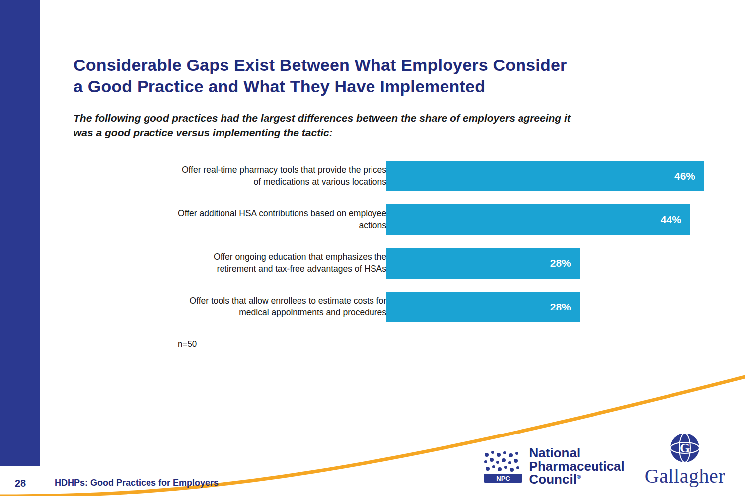Considerable Gaps Exist Between What Employers Consider
a Good Practice and What They Have Implemented
The following good practices had the largest differences between the share of employers agreeing it was a good practice versus implementing the tactic:
| Offer real-time pharmacy tools that provide the prices of medications at various locations | 46% |
| Offer additional HSA contributions based on employee actions | 44% |
| Offer ongoing education that emphasizes the retirement and tax-free advantages of HSAs | 28% |
| Offer tools that allow enrollees to estimate costs for medical appointments and procedures | 28% |
n=50
28
HDHPs: Good Practices for Employers
NPC
National
Pharmaceutical Council®
G
Gallagher